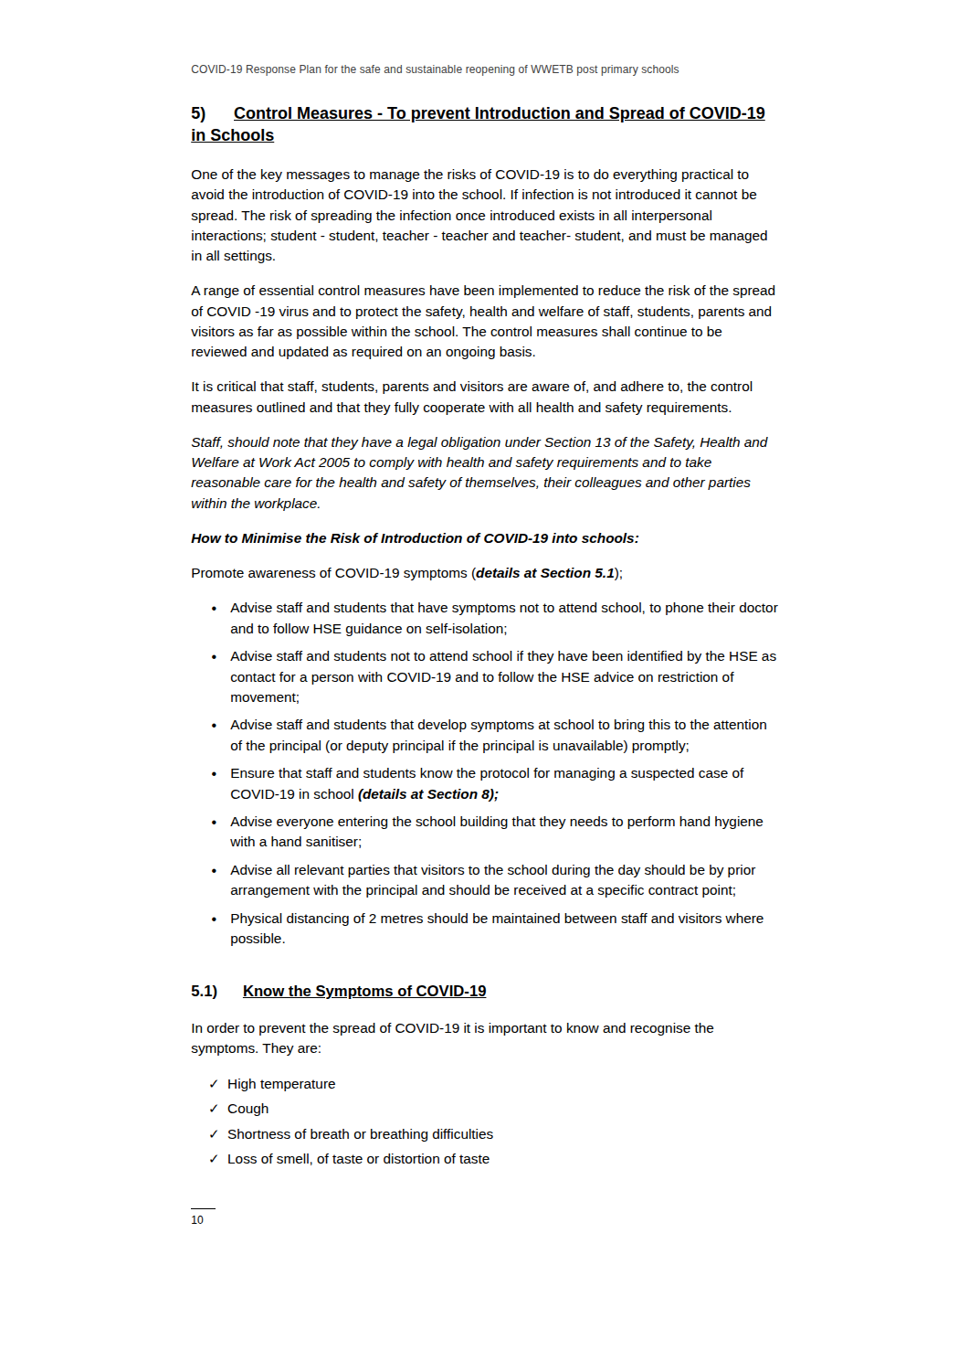COVID-19 Response Plan for the safe and sustainable reopening of WWETB post primary schools
5) Control Measures - To prevent Introduction and Spread of COVID-19 in Schools
One of the key messages to manage the risks of COVID-19 is to do everything practical to avoid the introduction of COVID-19 into the school. If infection is not introduced it cannot be spread. The risk of spreading the infection once introduced exists in all interpersonal interactions; student - student, teacher - teacher and teacher- student, and must be managed in all settings.
A range of essential control measures have been implemented to reduce the risk of the spread of COVID -19 virus and to protect the safety, health and welfare of staff, students, parents and visitors as far as possible within the school. The control measures shall continue to be reviewed and updated as required on an ongoing basis.
It is critical that staff, students, parents and visitors are aware of, and adhere to, the control measures outlined and that they fully cooperate with all health and safety requirements.
Staff, should note that they have a legal obligation under Section 13 of the Safety, Health and Welfare at Work Act 2005 to comply with health and safety requirements and to take reasonable care for the health and safety of themselves, their colleagues and other parties within the workplace.
How to Minimise the Risk of Introduction of COVID-19 into schools:
Promote awareness of COVID-19 symptoms (details at Section 5.1);
Advise staff and students that have symptoms not to attend school, to phone their doctor and to follow HSE guidance on self-isolation;
Advise staff and students not to attend school if they have been identified by the HSE as contact for a person with COVID-19 and to follow the HSE advice on restriction of movement;
Advise staff and students that develop symptoms at school to bring this to the attention of the principal (or deputy principal if the principal is unavailable) promptly;
Ensure that staff and students know the protocol for managing a suspected case of COVID-19 in school (details at Section 8);
Advise everyone entering the school building that they needs to perform hand hygiene with a hand sanitiser;
Advise all relevant parties that visitors to the school during the day should be by prior arrangement with the principal and should be received at a specific contract point;
Physical distancing of 2 metres should be maintained between staff and visitors where possible.
5.1) Know the Symptoms of COVID-19
In order to prevent the spread of COVID-19 it is important to know and recognise the symptoms. They are:
High temperature
Cough
Shortness of breath or breathing difficulties
Loss of smell, of taste or distortion of taste
10